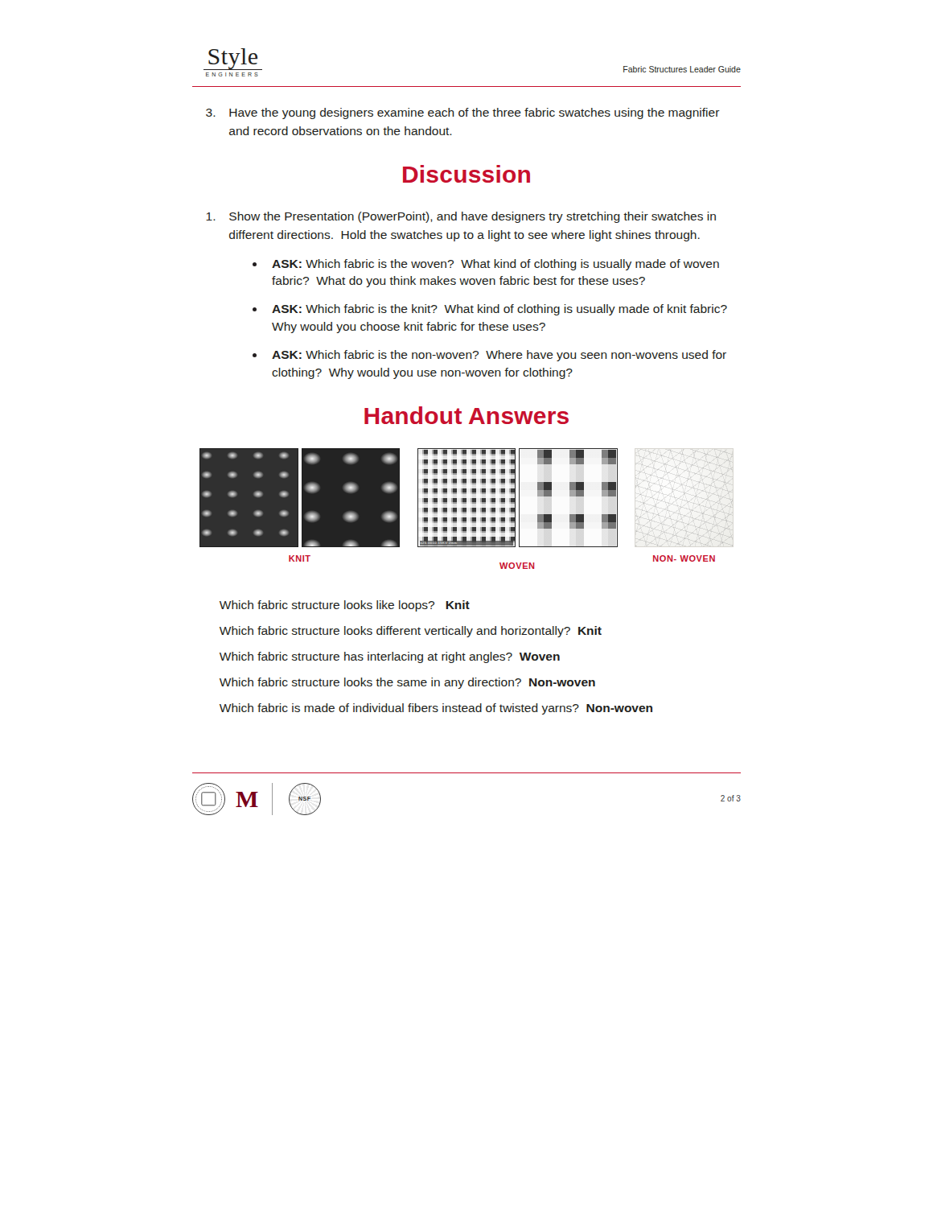Style ENGINEERS
Fabric Structures Leader Guide
Have the young designers examine each of the three fabric swatches using the magnifier and record observations on the handout.
Discussion
Show the Presentation (PowerPoint), and have designers try stretching their swatches in different directions. Hold the swatches up to a light to see where light shines through.
ASK: Which fabric is the woven? What kind of clothing is usually made of woven fabric? What do you think makes woven fabric best for these uses?
ASK: Which fabric is the knit? What kind of clothing is usually made of knit fabric? Why would you choose knit fabric for these uses?
ASK: Which fabric is the non-woven? Where have you seen non-wovens used for clothing? Why would you use non-woven for clothing?
Handout Answers
KNIT
WOVEN
NON- WOVEN
Which fabric structure looks like loops? Knit
Which fabric structure looks different vertically and horizontally? Knit
Which fabric structure has interlacing at right angles? Woven
Which fabric structure looks the same in any direction? Non-woven
Which fabric is made of individual fibers instead of twisted yarns? Non-woven
M
NSF
2 of 3